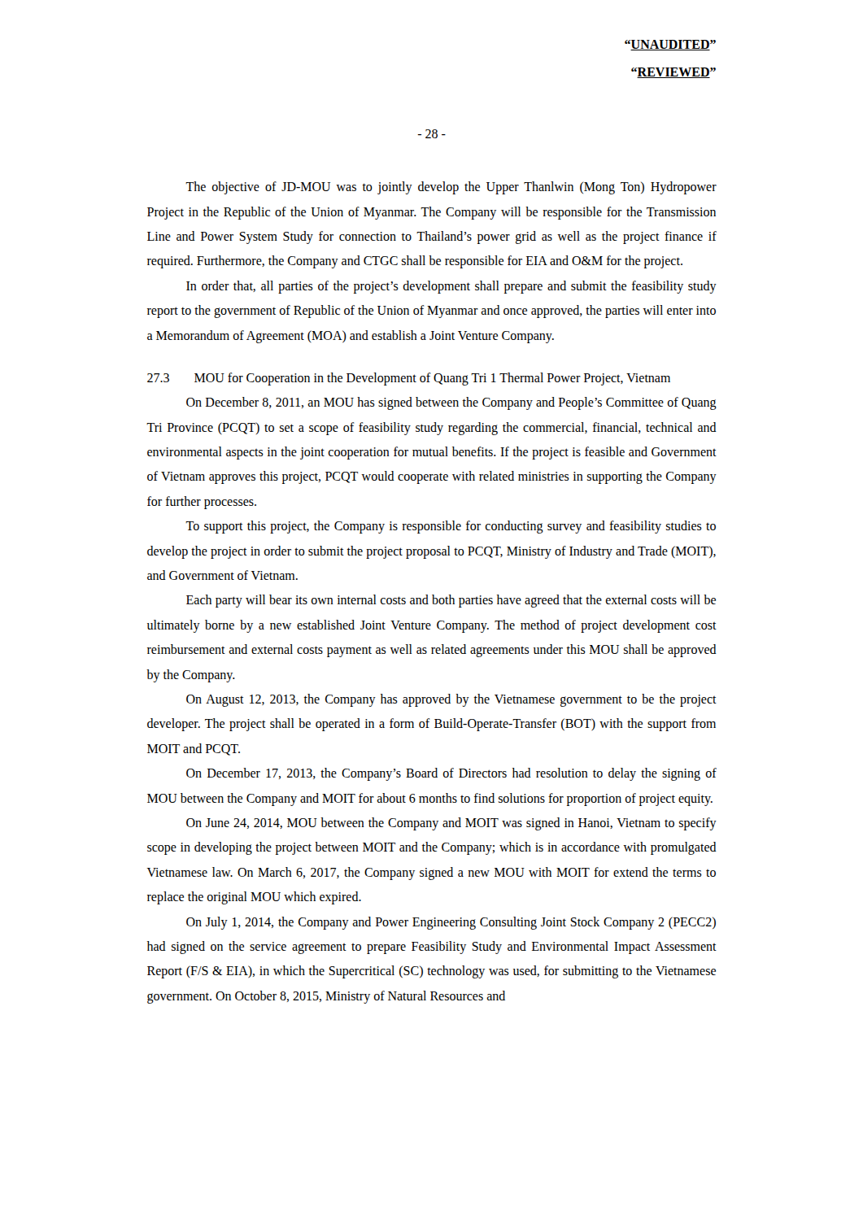“UNAUDITED”
“REVIEWED”
- 28 -
The objective of JD‑MOU was to jointly develop the Upper Thanlwin (Mong Ton) Hydropower Project in the Republic of the Union of Myanmar. The Company will be responsible for the Transmission Line and Power System Study for connection to Thailand’s power grid as well as the project finance if required. Furthermore, the Company and CTGC shall be responsible for EIA and O&M for the project.
In order that, all parties of the project’s development shall prepare and submit the feasibility study report to the government of Republic of the Union of Myanmar and once approved, the parties will enter into a Memorandum of Agreement (MOA) and establish a Joint Venture Company.
27.3
MOU for Cooperation in the Development of Quang Tri 1 Thermal Power Project, Vietnam
On December 8, 2011, an MOU has signed between the Company and People’s Committee of Quang Tri Province (PCQT) to set a scope of feasibility study regarding the commercial, financial, technical and environmental aspects in the joint cooperation for mutual benefits. If the project is feasible and Government of Vietnam approves this project, PCQT would cooperate with related ministries in supporting the Company for further processes.
To support this project, the Company is responsible for conducting survey and feasibility studies to develop the project in order to submit the project proposal to PCQT, Ministry of Industry and Trade (MOIT), and Government of Vietnam.
Each party will bear its own internal costs and both parties have agreed that the external costs will be ultimately borne by a new established Joint Venture Company. The method of project development cost reimbursement and external costs payment as well as related agreements under this MOU shall be approved by the Company.
On August 12, 2013, the Company has approved by the Vietnamese government to be the project developer. The project shall be operated in a form of Build‑Operate‑Transfer (BOT) with the support from MOIT and PCQT.
On December 17, 2013, the Company’s Board of Directors had resolution to delay the signing of MOU between the Company and MOIT for about 6 months to find solutions for proportion of project equity.
On June 24, 2014, MOU between the Company and MOIT was signed in Hanoi, Vietnam to specify scope in developing the project between MOIT and the Company; which is in accordance with promulgated Vietnamese law. On March 6, 2017, the Company signed a new MOU with MOIT for extend the terms to replace the original MOU which expired.
On July 1, 2014, the Company and Power Engineering Consulting Joint Stock Company 2 (PECC2) had signed on the service agreement to prepare Feasibility Study and Environmental Impact Assessment Report (F/S & EIA), in which the Supercritical (SC) technology was used, for submitting to the Vietnamese government. On October 8, 2015, Ministry of Natural Resources and